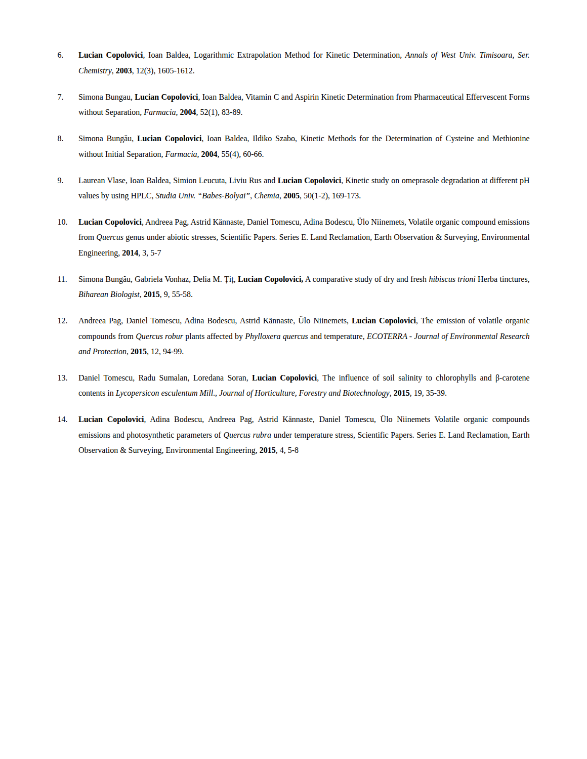Lucian Copolovici, Ioan Baldea, Logarithmic Extrapolation Method for Kinetic Determination, Annals of West Univ. Timisoara, Ser. Chemistry, 2003, 12(3), 1605-1612.
Simona Bungau, Lucian Copolovici, Ioan Baldea, Vitamin C and Aspirin Kinetic Determination from Pharmaceutical Effervescent Forms without Separation, Farmacia, 2004, 52(1), 83-89.
Simona Bungău, Lucian Copolovici, Ioan Baldea, Ildiko Szabo, Kinetic Methods for the Determination of Cysteine and Methionine without Initial Separation, Farmacia, 2004, 55(4), 60-66.
Laurean Vlase, Ioan Baldea, Simion Leucuta, Liviu Rus and Lucian Copolovici, Kinetic study on omeprasole degradation at different pH values by using HPLC, Studia Univ. “Babes-Bolyai”, Chemia, 2005, 50(1-2), 169-173.
Lucian Copolovici, Andreea Pag, Astrid Kännaste, Daniel Tomescu, Adina Bodescu, Ülo Niinemets, Volatile organic compound emissions from Quercus genus under abiotic stresses, Scientific Papers. Series E. Land Reclamation, Earth Observation & Surveying, Environmental Engineering, 2014, 3, 5-7
Simona Bungău, Gabriela Vonhaz, Delia M. Țiț, Lucian Copolovici, A comparative study of dry and fresh hibiscus trioni Herba tinctures, Biharean Biologist, 2015, 9, 55-58.
Andreea Pag, Daniel Tomescu, Adina Bodescu, Astrid Kännaste, Ülo Niinemets, Lucian Copolovici, The emission of volatile organic compounds from Quercus robur plants affected by Phylloxera quercus and temperature, ECOTERRA - Journal of Environmental Research and Protection, 2015, 12, 94-99.
Daniel Tomescu, Radu Sumalan, Loredana Soran, Lucian Copolovici, The influence of soil salinity to chlorophylls and β-carotene contents in Lycopersicon esculentum Mill., Journal of Horticulture, Forestry and Biotechnology, 2015, 19, 35-39.
Lucian Copolovici, Adina Bodescu, Andreea Pag, Astrid Kännaste, Daniel Tomescu, Ülo Niinemets Volatile organic compounds emissions and photosynthetic parameters of Quercus rubra under temperature stress, Scientific Papers. Series E. Land Reclamation, Earth Observation & Surveying, Environmental Engineering, 2015, 4, 5-8